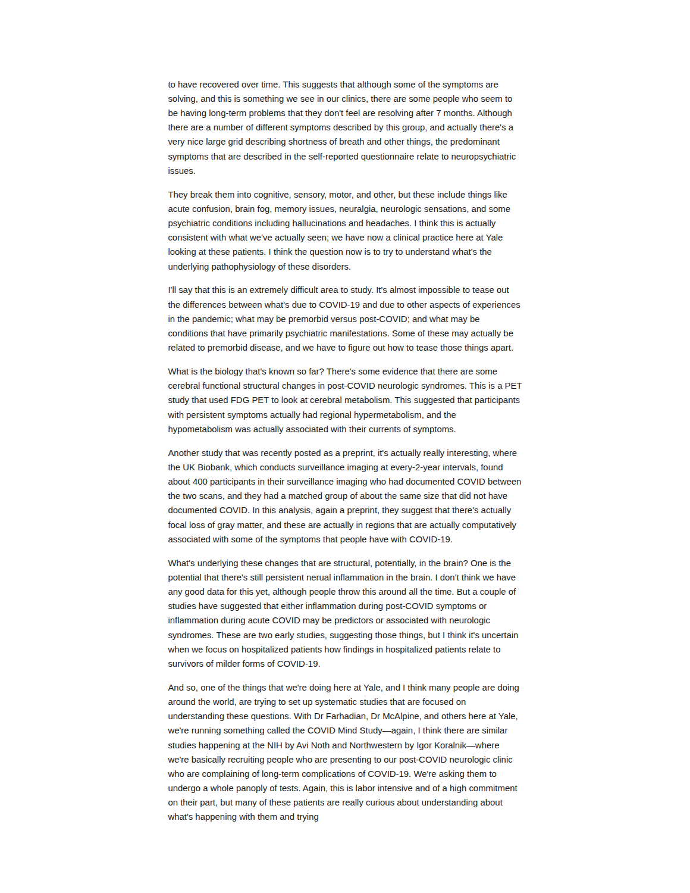to have recovered over time. This suggests that although some of the symptoms are solving, and this is something we see in our clinics, there are some people who seem to be having long-term problems that they don't feel are resolving after 7 months. Although there are a number of different symptoms described by this group, and actually there's a very nice large grid describing shortness of breath and other things, the predominant symptoms that are described in the self-reported questionnaire relate to neuropsychiatric issues.
They break them into cognitive, sensory, motor, and other, but these include things like acute confusion, brain fog, memory issues, neuralgia, neurologic sensations, and some psychiatric conditions including hallucinations and headaches. I think this is actually consistent with what we've actually seen; we have now a clinical practice here at Yale looking at these patients. I think the question now is to try to understand what's the underlying pathophysiology of these disorders.
I'll say that this is an extremely difficult area to study. It's almost impossible to tease out the differences between what's due to COVID-19 and due to other aspects of experiences in the pandemic; what may be premorbid versus post-COVID; and what may be conditions that have primarily psychiatric manifestations. Some of these may actually be related to premorbid disease, and we have to figure out how to tease those things apart.
What is the biology that's known so far? There's some evidence that there are some cerebral functional structural changes in post-COVID neurologic syndromes. This is a PET study that used FDG PET to look at cerebral metabolism. This suggested that participants with persistent symptoms actually had regional hypermetabolism, and the hypometabolism was actually associated with their currents of symptoms.
Another study that was recently posted as a preprint, it's actually really interesting, where the UK Biobank, which conducts surveillance imaging at every-2-year intervals, found about 400 participants in their surveillance imaging who had documented COVID between the two scans, and they had a matched group of about the same size that did not have documented COVID. In this analysis, again a preprint, they suggest that there's actually focal loss of gray matter, and these are actually in regions that are actually computatively associated with some of the symptoms that people have with COVID-19.
What's underlying these changes that are structural, potentially, in the brain? One is the potential that there's still persistent nerual inflammation in the brain. I don't think we have any good data for this yet, although people throw this around all the time. But a couple of studies have suggested that either inflammation during post-COVID symptoms or inflammation during acute COVID may be predictors or associated with neurologic syndromes. These are two early studies, suggesting those things, but I think it's uncertain when we focus on hospitalized patients how findings in hospitalized patients relate to survivors of milder forms of COVID-19.
And so, one of the things that we're doing here at Yale, and I think many people are doing around the world, are trying to set up systematic studies that are focused on understanding these questions. With Dr Farhadian, Dr McAlpine, and others here at Yale, we're running something called the COVID Mind Study—again, I think there are similar studies happening at the NIH by Avi Noth and Northwestern by Igor Koralnik—where we're basically recruiting people who are presenting to our post-COVID neurologic clinic who are complaining of long-term complications of COVID-19. We're asking them to undergo a whole panoply of tests. Again, this is labor intensive and of a high commitment on their part, but many of these patients are really curious about understanding about what's happening with them and trying